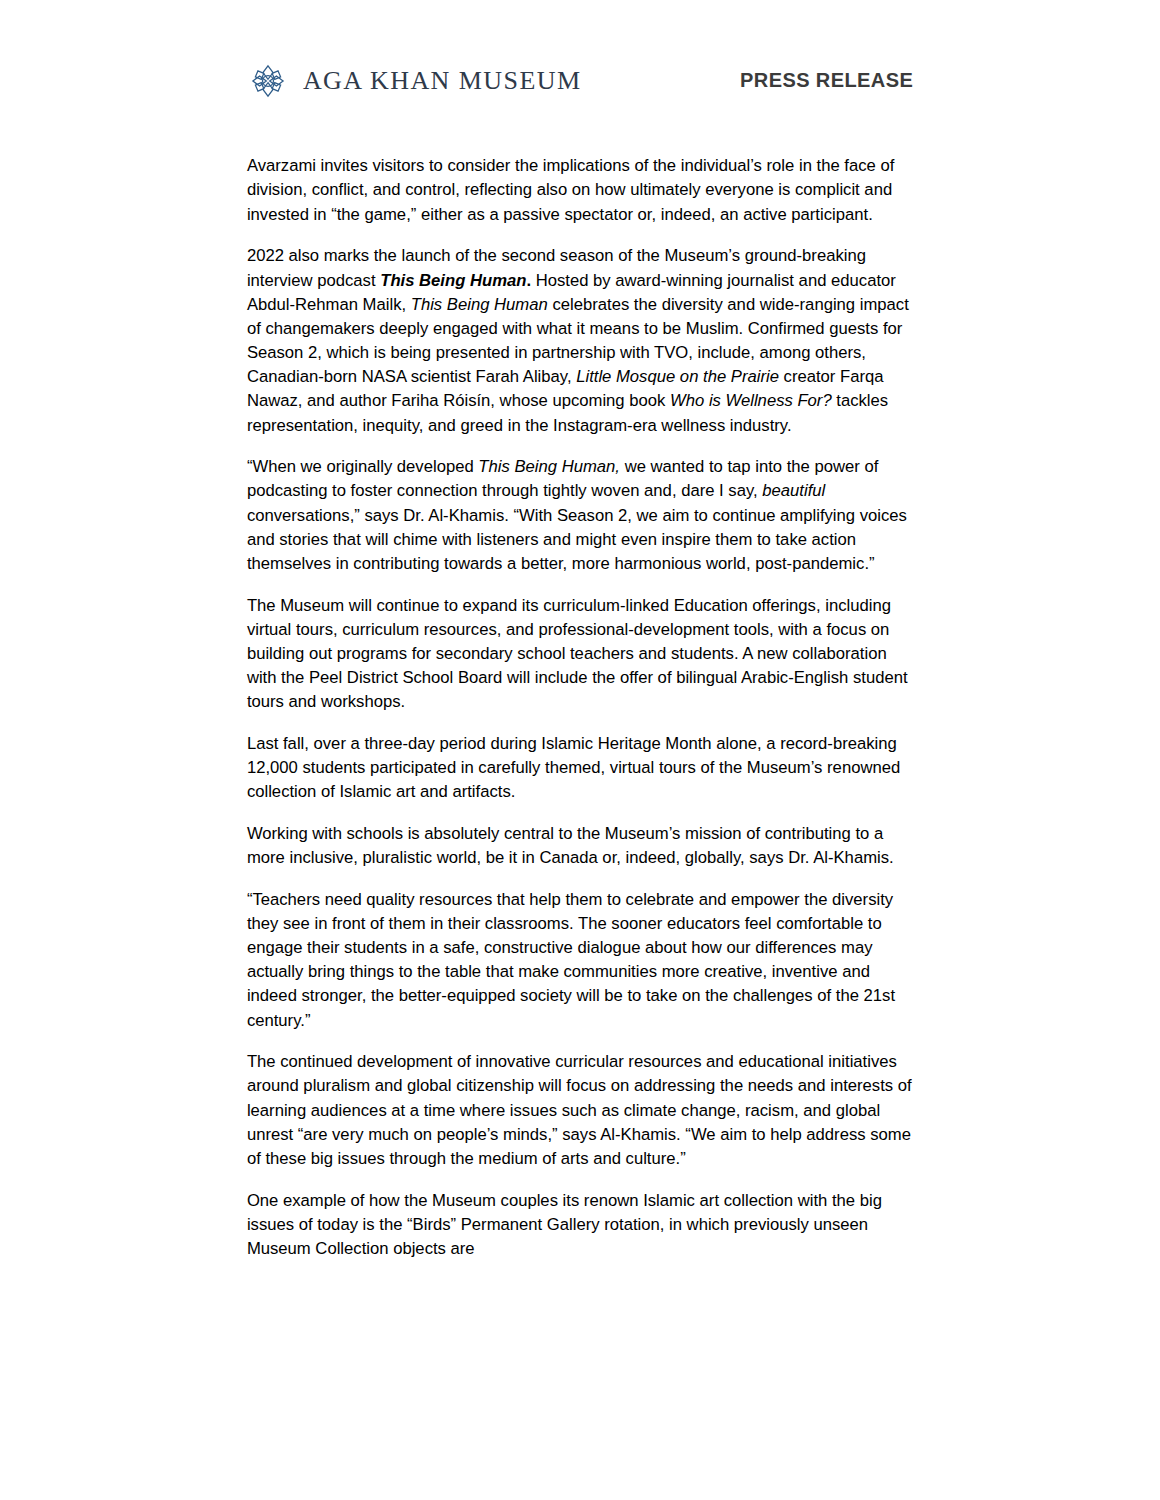AGA KHAN MUSEUM
PRESS RELEASE
Avarzami invites visitors to consider the implications of the individual’s role in the face of division, conflict, and control, reflecting also on how ultimately everyone is complicit and invested in “the game,” either as a passive spectator or, indeed, an active participant.
2022 also marks the launch of the second season of the Museum’s ground-breaking interview podcast This Being Human. Hosted by award-winning journalist and educator Abdul-Rehman Mailk, This Being Human celebrates the diversity and wide-ranging impact of changemakers deeply engaged with what it means to be Muslim. Confirmed guests for Season 2, which is being presented in partnership with TVO, include, among others, Canadian-born NASA scientist Farah Alibay, Little Mosque on the Prairie creator Farqa Nawaz, and author Fariha Róisín, whose upcoming book Who is Wellness For? tackles representation, inequity, and greed in the Instagram-era wellness industry.
“When we originally developed This Being Human, we wanted to tap into the power of podcasting to foster connection through tightly woven and, dare I say, beautiful conversations,” says Dr. Al-Khamis. “With Season 2, we aim to continue amplifying voices and stories that will chime with listeners and might even inspire them to take action themselves in contributing towards a better, more harmonious world, post-pandemic.”
The Museum will continue to expand its curriculum-linked Education offerings, including virtual tours, curriculum resources, and professional-development tools, with a focus on building out programs for secondary school teachers and students. A new collaboration with the Peel District School Board will include the offer of bilingual Arabic-English student tours and workshops.
Last fall, over a three-day period during Islamic Heritage Month alone, a record-breaking 12,000 students participated in carefully themed, virtual tours of the Museum’s renowned collection of Islamic art and artifacts.
Working with schools is absolutely central to the Museum’s mission of contributing to a more inclusive, pluralistic world, be it in Canada or, indeed, globally, says Dr. Al-Khamis.
“Teachers need quality resources that help them to celebrate and empower the diversity they see in front of them in their classrooms. The sooner educators feel comfortable to engage their students in a safe, constructive dialogue about how our differences may actually bring things to the table that make communities more creative, inventive and indeed stronger, the better-equipped society will be to take on the challenges of the 21st century.”
The continued development of innovative curricular resources and educational initiatives around pluralism and global citizenship will focus on addressing the needs and interests of learning audiences at a time where issues such as climate change, racism, and global unrest “are very much on people’s minds,” says Al-Khamis. “We aim to help address some of these big issues through the medium of arts and culture.”
One example of how the Museum couples its renown Islamic art collection with the big issues of today is the “Birds” Permanent Gallery rotation, in which previously unseen Museum Collection objects are